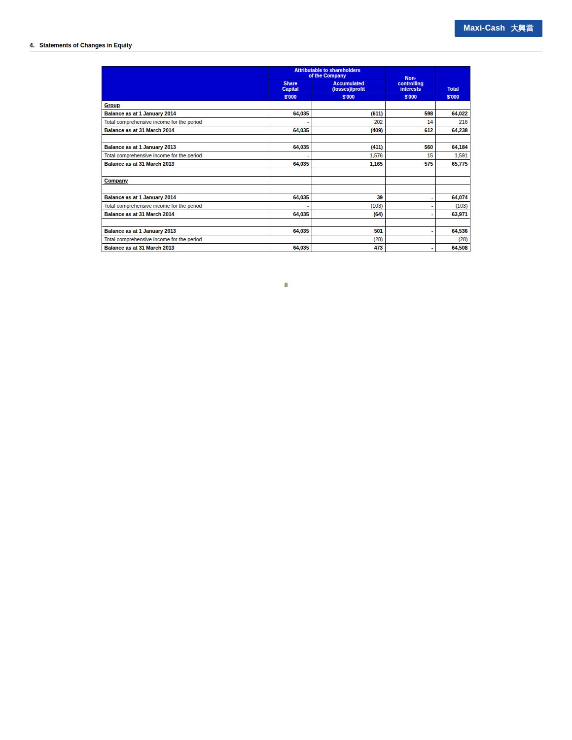Maxi-Cash 大興當
4. Statements of Changes in Equity
| | Attributable to shareholders of the Company | Non- controlling interests | Total |
| --- | --- | --- | --- |
| Share Capital | Accumulated (losses)/profit |
| $'000 | $'000 | $'000 | $'000 |
| Group | | | | |
| Balance as at 1 January 2014 | 64,035 | (611) | 598 | 64,022 |
| Total comprehensive income for the period | - | 202 | 14 | 216 |
| Balance as at 31 March 2014 | 64,035 | (409) | 612 | 64,238 |
| Balance as at 1 January 2013 | 64,035 | (411) | 560 | 64,184 |
| Total comprehensive income for the period | - | 1,576 | 15 | 1,591 |
| Balance as at 31 March 2013 | 64,035 | 1,165 | 575 | 65,775 |
| Company | | | | |
| Balance as at 1 January 2014 | 64,035 | 39 | - | 64,074 |
| Total comprehensive income for the period | - | (103) | - | (103) |
| Balance as at 31 March 2014 | 64,035 | (64) | - | 63,971 |
| Balance as at 1 January 2013 | 64,035 | 501 | - | 64,536 |
| Total comprehensive income for the period | - | (28) | - | (28) |
| Balance as at 31 March 2013 | 64,035 | 473 | - | 64,508 |
8